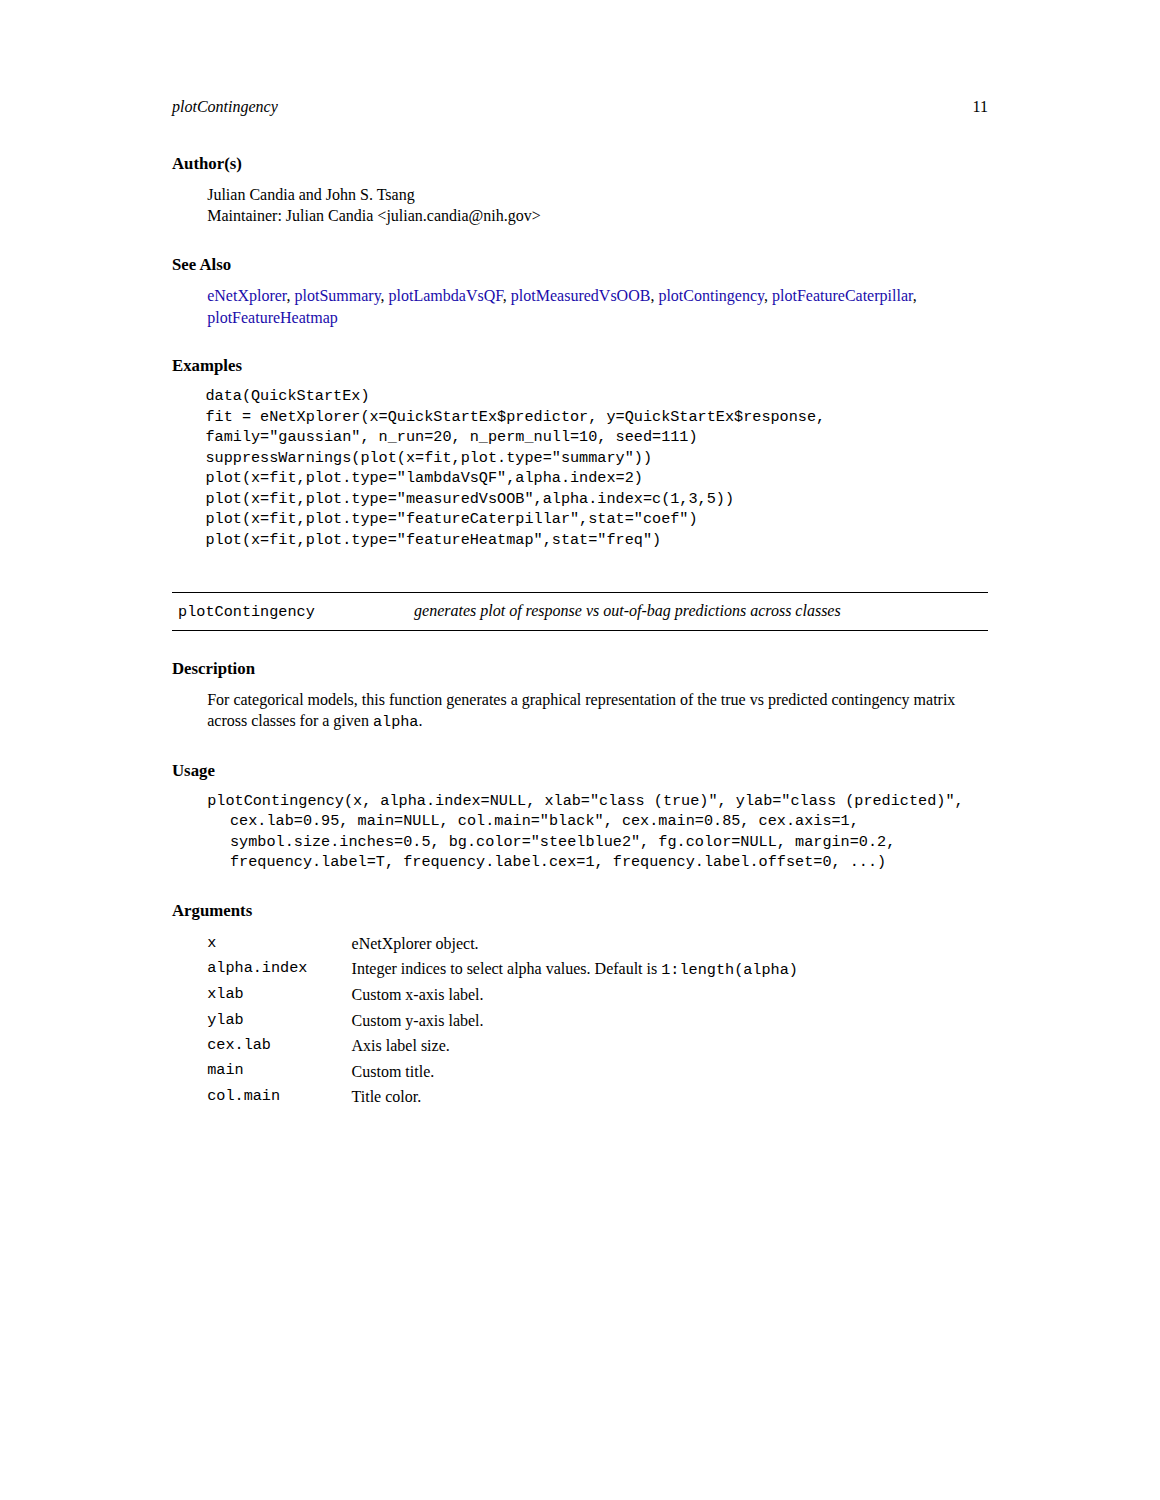plotContingency 11
Author(s)
Julian Candia and John S. Tsang
Maintainer: Julian Candia <julian.candia@nih.gov>
See Also
eNetXplorer, plotSummary, plotLambdaVsQF, plotMeasuredVsOOB, plotContingency, plotFeatureCaterpillar, plotFeatureHeatmap
Examples
data(QuickStartEx)
fit = eNetXplorer(x=QuickStartEx$predictor, y=QuickStartEx$response,
family="gaussian", n_run=20, n_perm_null=10, seed=111)
suppressWarnings(plot(x=fit,plot.type="summary"))
plot(x=fit,plot.type="lambdaVsQF",alpha.index=2)
plot(x=fit,plot.type="measuredVsOOB",alpha.index=c(1,3,5))
plot(x=fit,plot.type="featureCaterpillar",stat="coef")
plot(x=fit,plot.type="featureHeatmap",stat="freq")
plotContingency generates plot of response vs out-of-bag predictions across classes
Description
For categorical models, this function generates a graphical representation of the true vs predicted contingency matrix across classes for a given alpha.
Usage
plotContingency(x, alpha.index=NULL, xlab="class (true)", ylab="class (predicted)", cex.lab=0.95, main=NULL, col.main="black", cex.main=0.85, cex.axis=1, symbol.size.inches=0.5, bg.color="steelblue2", fg.color=NULL, margin=0.2, frequency.label=T, frequency.label.cex=1, frequency.label.offset=0, ...)
Arguments
| x | eNetXplorer object. |
| alpha.index | Integer indices to select alpha values. Default is 1:length(alpha) |
| xlab | Custom x-axis label. |
| ylab | Custom y-axis label. |
| cex.lab | Axis label size. |
| main | Custom title. |
| col.main | Title color. |